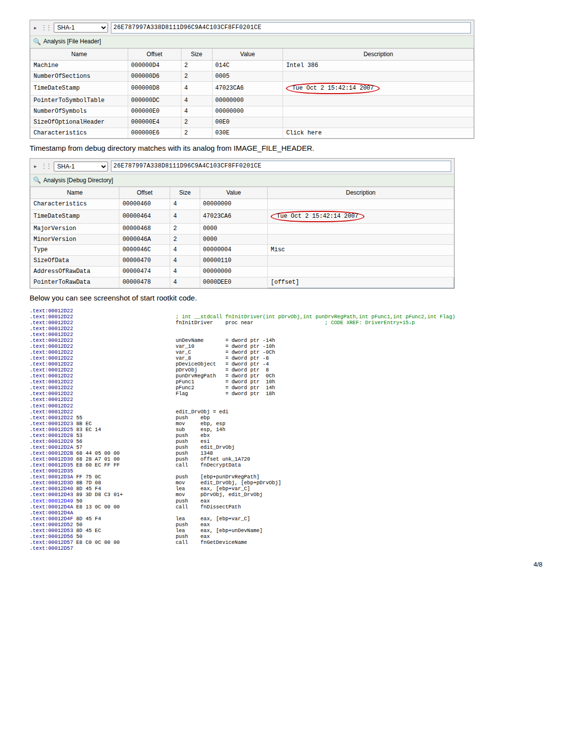▸ ⋮⋮ SHA-1
26E787997A338D8111D96C9A4C103CF8FF0201CE
🔍 Analysis [File Header]
| Name | Offset | Size | Value | Description |
| --- | --- | --- | --- | --- |
| Machine | 000000D4 | 2 | 014C | Intel 386 |
| NumberOfSections | 000000D6 | 2 | 0005 | |
| TimeDateStamp | 000000D8 | 4 | 47023CA6 | Tue Oct 2 15:42:14 2007 |
| PointerToSymbolTable | 000000DC | 4 | 00000000 | |
| NumberOfSymbols | 000000E0 | 4 | 00000000 | |
| SizeOfOptionalHeader | 000000E4 | 2 | 00E0 | |
| Characteristics | 000000E6 | 2 | 030E | Click here |
Timestamp from debug directory matches with its analog from IMAGE_FILE_HEADER.
▸ ⋮⋮ SHA-1
26E787997A338D8111D96C9A4C103CF8FF0201CE
🔍 Analysis [Debug Directory]
| Name | Offset | Size | Value | Description |
| --- | --- | --- | --- | --- |
| Characteristics | 00000460 | 4 | 00000000 | |
| TimeDateStamp | 00000464 | 4 | 47023CA6 | Tue Oct 2 15:42:14 2007 |
| MajorVersion | 00000468 | 2 | 0000 | |
| MinorVersion | 0000046A | 2 | 0000 | |
| Type | 0000046C | 4 | 00000004 | Misc |
| SizeOfData | 00000470 | 4 | 00000110 | |
| AddressOfRawData | 00000474 | 4 | 00000000 | |
| PointerToRawData | 00000478 | 4 | 0000DEE0 | [offset] |
Below you can see screenshot of start rootkit code.
.text:00012D22
.text:00012D22                                 ; int __stdcall fnInitDriver(int pDrvObj,int punDrvRegPath,int pFunc1,int pFunc2,int Flag)
.text:00012D22                                 fnInitDriver    proc near                       ; CODE XREF: DriverEntry+15↓p
.text:00012D22
.text:00012D22
.text:00012D22                                 unDevName       = dword ptr -14h
.text:00012D22                                 var_10          = dword ptr -10h
.text:00012D22                                 var_C           = dword ptr -0Ch
.text:00012D22                                 var_8           = dword ptr -8
.text:00012D22                                 pDeviceObject   = dword ptr -4
.text:00012D22                                 pDrvObj         = dword ptr  8
.text:00012D22                                 punDrvRegPath   = dword ptr  0Ch
.text:00012D22                                 pFunc1          = dword ptr  10h
.text:00012D22                                 pFunc2          = dword ptr  14h
.text:00012D22                                 Flag            = dword ptr  18h
.text:00012D22
.text:00012D22
.text:00012D22                                 edit_DrvObj = edi
.text:00012D22 55                              push    ebp
.text:00012D23 8B EC                           mov     ebp, esp
.text:00012D25 83 EC 14                        sub     esp, 14h
.text:00012D28 53                              push    ebx
.text:00012D29 56                              push    esi
.text:00012D2A 57                              push    edit_DrvObj
.text:00012D2B 68 44 05 00 00                  push    1348
.text:00012D30 68 28 A7 01 00                  push    offset unk_1A720
.text:00012D35 E8 60 EC FF FF                  call    fnDecryptData
.text:00012D35
.text:00012D3A FF 75 0C                        push    [ebp+punDrvRegPath]
.text:00012D3D 8B 7D 08                        mov     edit_DrvObj, [ebp+pDrvObj]
.text:00012D40 8D 45 F4                        lea     eax, [ebp+var_C]
.text:00012D43 89 3D D8 C3 01+                 mov     pDrvObj, edit_DrvObj
.text:00012D49 50                              push    eax
.text:00012D4A E8 13 0C 00 00                  call    fnDissectPath
.text:00012D4A
.text:00012D4F 8D 45 F4                        lea     eax, [ebp+var_C]
.text:00012D52 50                              push    eax
.text:00012D53 8D 45 EC                        lea     eax, [ebp+unDevName]
.text:00012D56 50                              push    eax
.text:00012D57 E8 C0 0C 00 00                  call    fnGetDeviceName
.text:00012D57
4/8